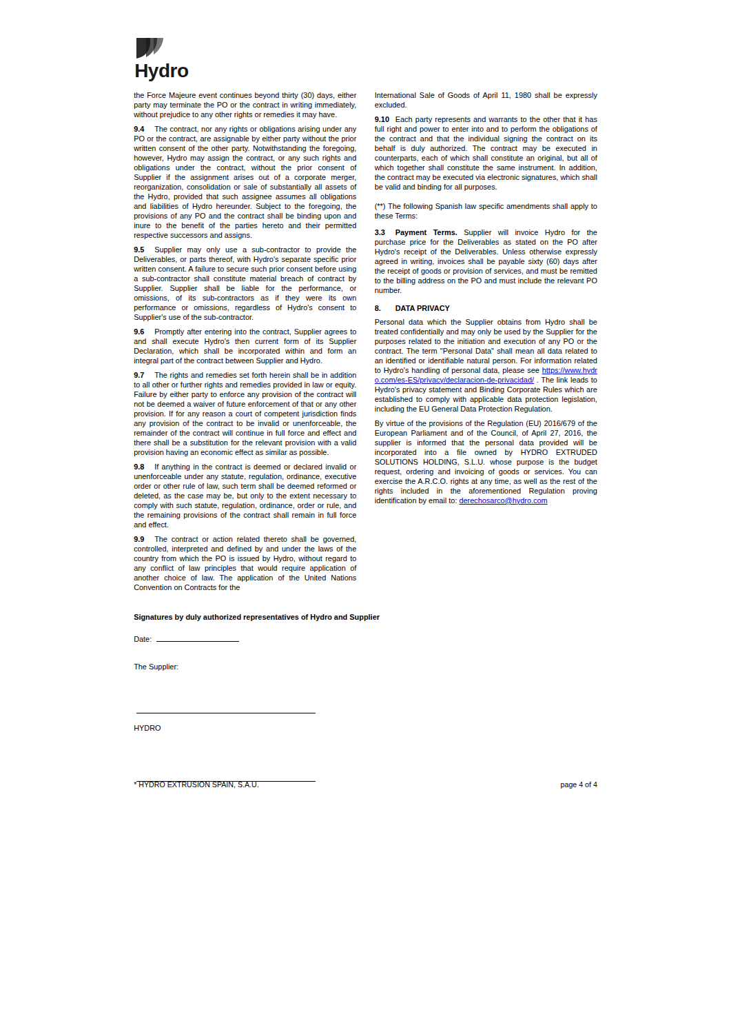Hydro
the Force Majeure event continues beyond thirty (30) days, either party may terminate the PO or the contract in writing immediately, without prejudice to any other rights or remedies it may have.
9.4 The contract, nor any rights or obligations arising under any PO or the contract, are assignable by either party without the prior written consent of the other party. Notwithstanding the foregoing, however, Hydro may assign the contract, or any such rights and obligations under the contract, without the prior consent of Supplier if the assignment arises out of a corporate merger, reorganization, consolidation or sale of substantially all assets of the Hydro, provided that such assignee assumes all obligations and liabilities of Hydro hereunder. Subject to the foregoing, the provisions of any PO and the contract shall be binding upon and inure to the benefit of the parties hereto and their permitted respective successors and assigns.
9.5 Supplier may only use a sub-contractor to provide the Deliverables, or parts thereof, with Hydro's separate specific prior written consent. A failure to secure such prior consent before using a sub-contractor shall constitute material breach of contract by Supplier. Supplier shall be liable for the performance, or omissions, of its sub-contractors as if they were its own performance or omissions, regardless of Hydro's consent to Supplier's use of the sub-contractor.
9.6 Promptly after entering into the contract, Supplier agrees to and shall execute Hydro's then current form of its Supplier Declaration, which shall be incorporated within and form an integral part of the contract between Supplier and Hydro.
9.7 The rights and remedies set forth herein shall be in addition to all other or further rights and remedies provided in law or equity. Failure by either party to enforce any provision of the contract will not be deemed a waiver of future enforcement of that or any other provision. If for any reason a court of competent jurisdiction finds any provision of the contract to be invalid or unenforceable, the remainder of the contract will continue in full force and effect and there shall be a substitution for the relevant provision with a valid provision having an economic effect as similar as possible.
9.8 If anything in the contract is deemed or declared invalid or unenforceable under any statute, regulation, ordinance, executive order or other rule of law, such term shall be deemed reformed or deleted, as the case may be, but only to the extent necessary to comply with such statute, regulation, ordinance, order or rule, and the remaining provisions of the contract shall remain in full force and effect.
9.9 The contract or action related thereto shall be governed, controlled, interpreted and defined by and under the laws of the country from which the PO is issued by Hydro, without regard to any conflict of law principles that would require application of another choice of law. The application of the United Nations Convention on Contracts for the
International Sale of Goods of April 11, 1980 shall be expressly excluded.
9.10 Each party represents and warrants to the other that it has full right and power to enter into and to perform the obligations of the contract and that the individual signing the contract on its behalf is duly authorized. The contract may be executed in counterparts, each of which shall constitute an original, but all of which together shall constitute the same instrument. In addition, the contract may be executed via electronic signatures, which shall be valid and binding for all purposes.
(**) The following Spanish law specific amendments shall apply to these Terms:
3.3 Payment Terms. Supplier will invoice Hydro for the purchase price for the Deliverables as stated on the PO after Hydro's receipt of the Deliverables. Unless otherwise expressly agreed in writing, invoices shall be payable sixty (60) days after the receipt of goods or provision of services, and must be remitted to the billing address on the PO and must include the relevant PO number.
8. DATA PRIVACY
Personal data which the Supplier obtains from Hydro shall be treated confidentially and may only be used by the Supplier for the purposes related to the initiation and execution of any PO or the contract. The term "Personal Data" shall mean all data related to an identified or identifiable natural person. For information related to Hydro's handling of personal data, please see https://www.hydro.com/es-ES/privacy/declaracion-de-privacidad/ . The link leads to Hydro's privacy statement and Binding Corporate Rules which are established to comply with applicable data protection legislation, including the EU General Data Protection Regulation.
By virtue of the provisions of the Regulation (EU) 2016/679 of the European Parliament and of the Council, of April 27, 2016, the supplier is informed that the personal data provided will be incorporated into a file owned by HYDRO EXTRUDED SOLUTIONS HOLDING, S.L.U. whose purpose is the budget request, ordering and invoicing of goods or services. You can exercise the A.R.C.O. rights at any time, as well as the rest of the rights included in the aforementioned Regulation proving identification by email to: derechosarco@hydro.com
Signatures by duly authorized representatives of Hydro and Supplier
Date:
The Supplier:
HYDRO
* HYDRO EXTRUSION SPAIN, S.A.U.
page 4 of 4